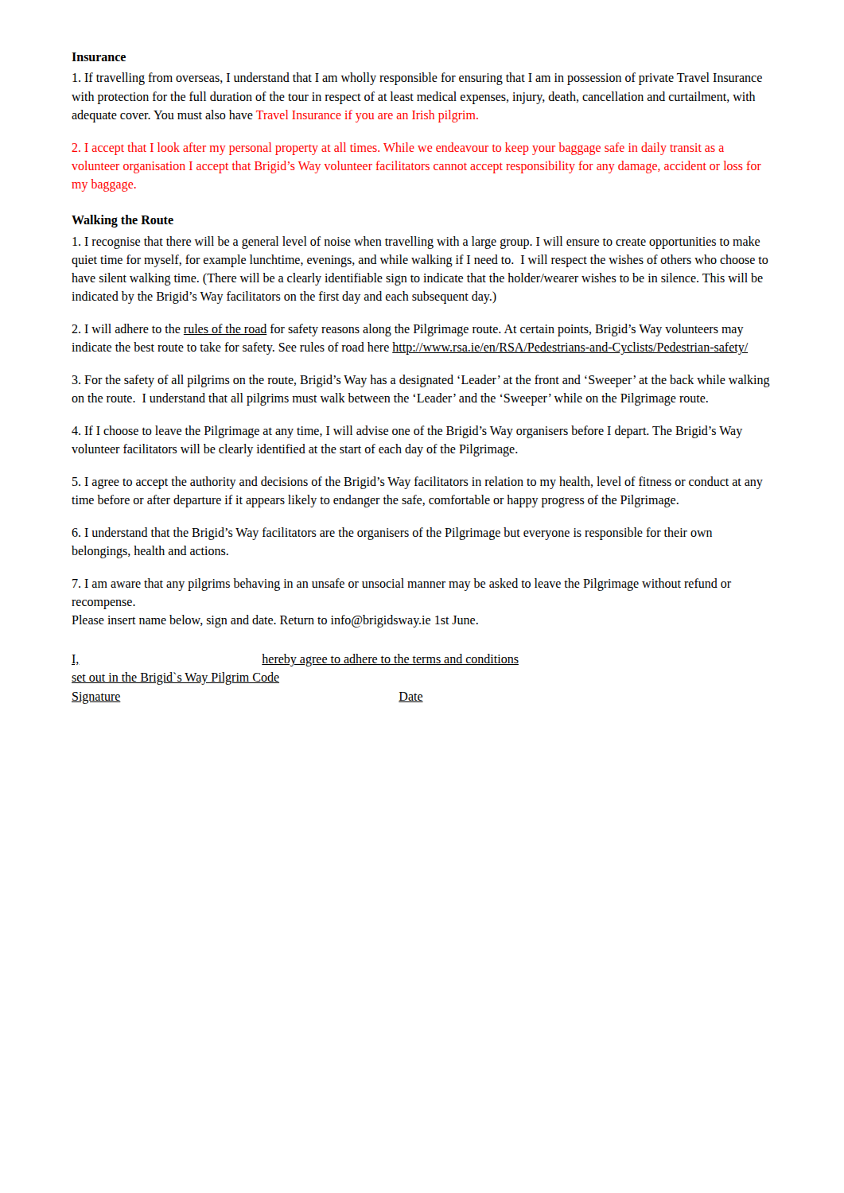Insurance
1. If travelling from overseas, I understand that I am wholly responsible for ensuring that I am in possession of private Travel Insurance with protection for the full duration of the tour in respect of at least medical expenses, injury, death, cancellation and curtailment, with adequate cover. You must also have Travel Insurance if you are an Irish pilgrim.
2. I accept that I look after my personal property at all times. While we endeavour to keep your baggage safe in daily transit as a volunteer organisation I accept that Brigid’s Way volunteer facilitators cannot accept responsibility for any damage, accident or loss for my baggage.
Walking the Route
1. I recognise that there will be a general level of noise when travelling with a large group. I will ensure to create opportunities to make quiet time for myself, for example lunchtime, evenings, and while walking if I need to. I will respect the wishes of others who choose to have silent walking time. (There will be a clearly identifiable sign to indicate that the holder/wearer wishes to be in silence. This will be indicated by the Brigid’s Way facilitators on the first day and each subsequent day.)
2. I will adhere to the rules of the road for safety reasons along the Pilgrimage route. At certain points, Brigid’s Way volunteers may indicate the best route to take for safety. See rules of road here http://www.rsa.ie/en/RSA/Pedestrians-and-Cyclists/Pedestrian-safety/
3. For the safety of all pilgrims on the route, Brigid’s Way has a designated ‘Leader’ at the front and ‘Sweeper’ at the back while walking on the route. I understand that all pilgrims must walk between the ‘Leader’ and the ‘Sweeper’ while on the Pilgrimage route.
4. If I choose to leave the Pilgrimage at any time, I will advise one of the Brigid’s Way organisers before I depart. The Brigid’s Way volunteer facilitators will be clearly identified at the start of each day of the Pilgrimage.
5. I agree to accept the authority and decisions of the Brigid’s Way facilitators in relation to my health, level of fitness or conduct at any time before or after departure if it appears likely to endanger the safe, comfortable or happy progress of the Pilgrimage.
6. I understand that the Brigid’s Way facilitators are the organisers of the Pilgrimage but everyone is responsible for their own belongings, health and actions.
7. I am aware that any pilgrims behaving in an unsafe or unsocial manner may be asked to leave the Pilgrimage without refund or recompense.
Please insert name below, sign and date. Return to info@brigidsway.ie 1st June.
I, hereby agree to adhere to the terms and conditions set out in the Brigid`s Way Pilgrim Code Signature Date